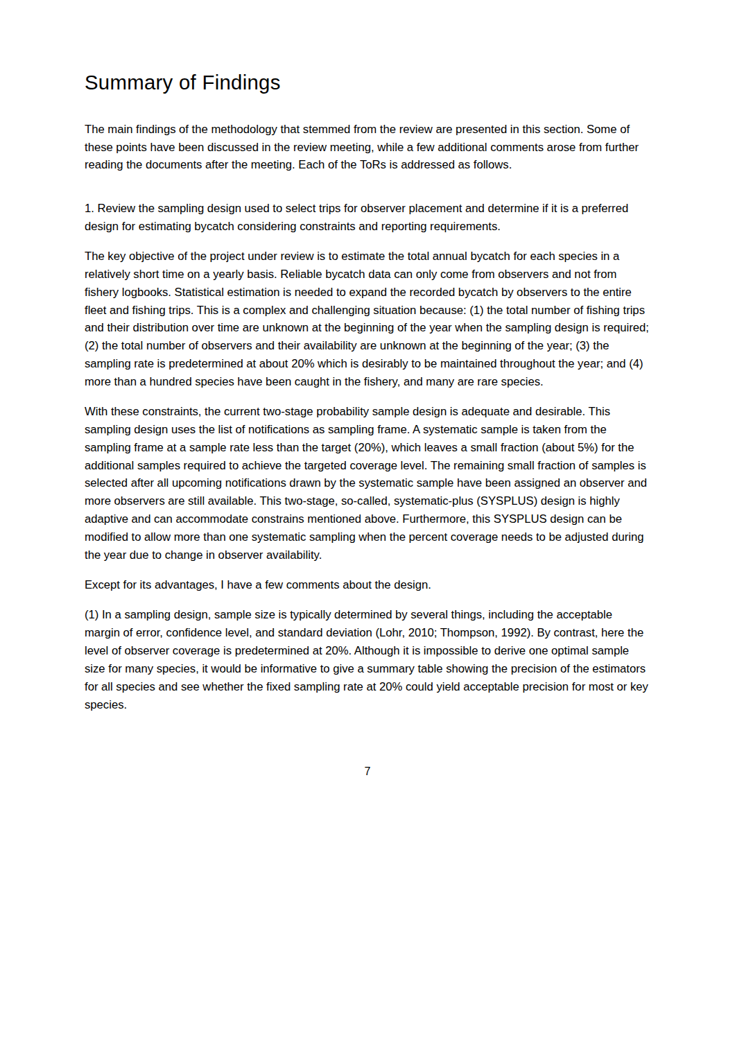Summary of Findings
The main findings of the methodology that stemmed from the review are presented in this section. Some of these points have been discussed in the review meeting, while a few additional comments arose from further reading the documents after the meeting. Each of the ToRs is addressed as follows.
1. Review the sampling design used to select trips for observer placement and determine if it is a preferred design for estimating bycatch considering constraints and reporting requirements.
The key objective of the project under review is to estimate the total annual bycatch for each species in a relatively short time on a yearly basis. Reliable bycatch data can only come from observers and not from fishery logbooks. Statistical estimation is needed to expand the recorded bycatch by observers to the entire fleet and fishing trips. This is a complex and challenging situation because: (1) the total number of fishing trips and their distribution over time are unknown at the beginning of the year when the sampling design is required; (2) the total number of observers and their availability are unknown at the beginning of the year; (3) the sampling rate is predetermined at about 20% which is desirably to be maintained throughout the year; and (4) more than a hundred species have been caught in the fishery, and many are rare species.
With these constraints, the current two-stage probability sample design is adequate and desirable. This sampling design uses the list of notifications as sampling frame. A systematic sample is taken from the sampling frame at a sample rate less than the target (20%), which leaves a small fraction (about 5%) for the additional samples required to achieve the targeted coverage level. The remaining small fraction of samples is selected after all upcoming notifications drawn by the systematic sample have been assigned an observer and more observers are still available. This two-stage, so-called, systematic-plus (SYSPLUS) design is highly adaptive and can accommodate constrains mentioned above. Furthermore, this SYSPLUS design can be modified to allow more than one systematic sampling when the percent coverage needs to be adjusted during the year due to change in observer availability.
Except for its advantages, I have a few comments about the design.
(1) In a sampling design, sample size is typically determined by several things, including the acceptable margin of error, confidence level, and standard deviation (Lohr, 2010; Thompson, 1992). By contrast, here the level of observer coverage is predetermined at 20%. Although it is impossible to derive one optimal sample size for many species, it would be informative to give a summary table showing the precision of the estimators for all species and see whether the fixed sampling rate at 20% could yield acceptable precision for most or key species.
7